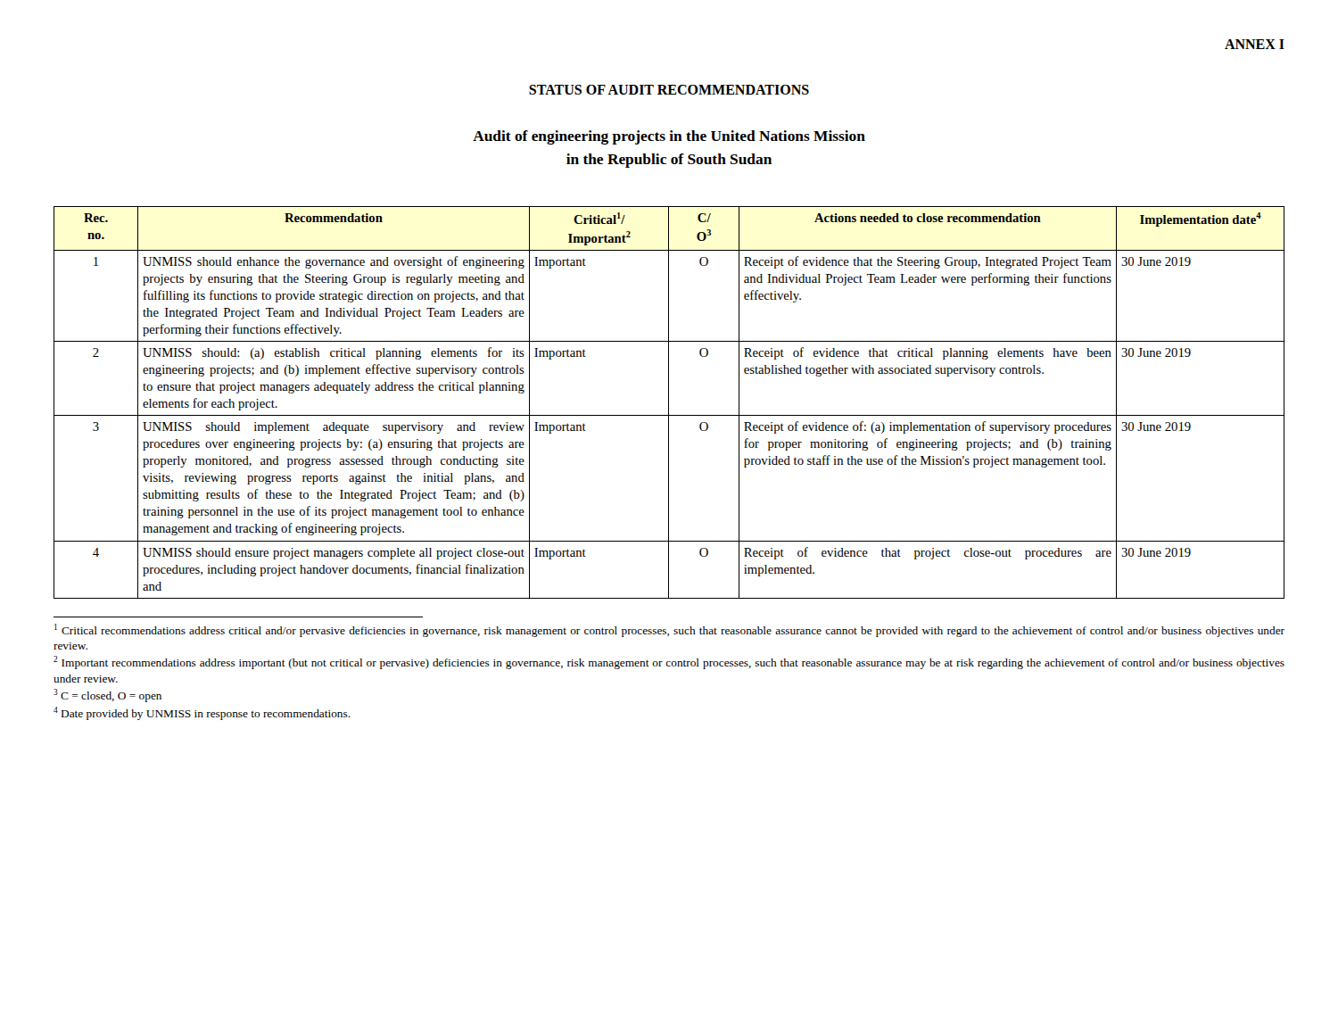ANNEX I
STATUS OF AUDIT RECOMMENDATIONS
Audit of engineering projects in the United Nations Mission
in the Republic of South Sudan
| Rec. no. | Recommendation | Critical 1 / Important 2 | C/ O 3 | Actions needed to close recommendation | Implementation date 4 |
| --- | --- | --- | --- | --- | --- |
| 1 | UNMISS should enhance the governance and oversight of engineering projects by ensuring that the Steering Group is regularly meeting and fulfilling its functions to provide strategic direction on projects, and that the Integrated Project Team and Individual Project Team Leaders are performing their functions effectively. | Important | O | Receipt of evidence that the Steering Group, Integrated Project Team and Individual Project Team Leader were performing their functions effectively. | 30 June 2019 |
| 2 | UNMISS should: (a) establish critical planning elements for its engineering projects; and (b) implement effective supervisory controls to ensure that project managers adequately address the critical planning elements for each project. | Important | O | Receipt of evidence that critical planning elements have been established together with associated supervisory controls. | 30 June 2019 |
| 3 | UNMISS should implement adequate supervisory and review procedures over engineering projects by: (a) ensuring that projects are properly monitored, and progress assessed through conducting site visits, reviewing progress reports against the initial plans, and submitting results of these to the Integrated Project Team; and (b) training personnel in the use of its project management tool to enhance management and tracking of engineering projects. | Important | O | Receipt of evidence of: (a) implementation of supervisory procedures for proper monitoring of engineering projects; and (b) training provided to staff in the use of the Mission's project management tool. | 30 June 2019 |
| 4 | UNMISS should ensure project managers complete all project close-out procedures, including project handover documents, financial finalization and | Important | O | Receipt of evidence that project close-out procedures are implemented. | 30 June 2019 |
1 Critical recommendations address critical and/or pervasive deficiencies in governance, risk management or control processes, such that reasonable assurance cannot be provided with regard to the achievement of control and/or business objectives under review.
2 Important recommendations address important (but not critical or pervasive) deficiencies in governance, risk management or control processes, such that reasonable assurance may be at risk regarding the achievement of control and/or business objectives under review.
3 C = closed, O = open
4 Date provided by UNMISS in response to recommendations.